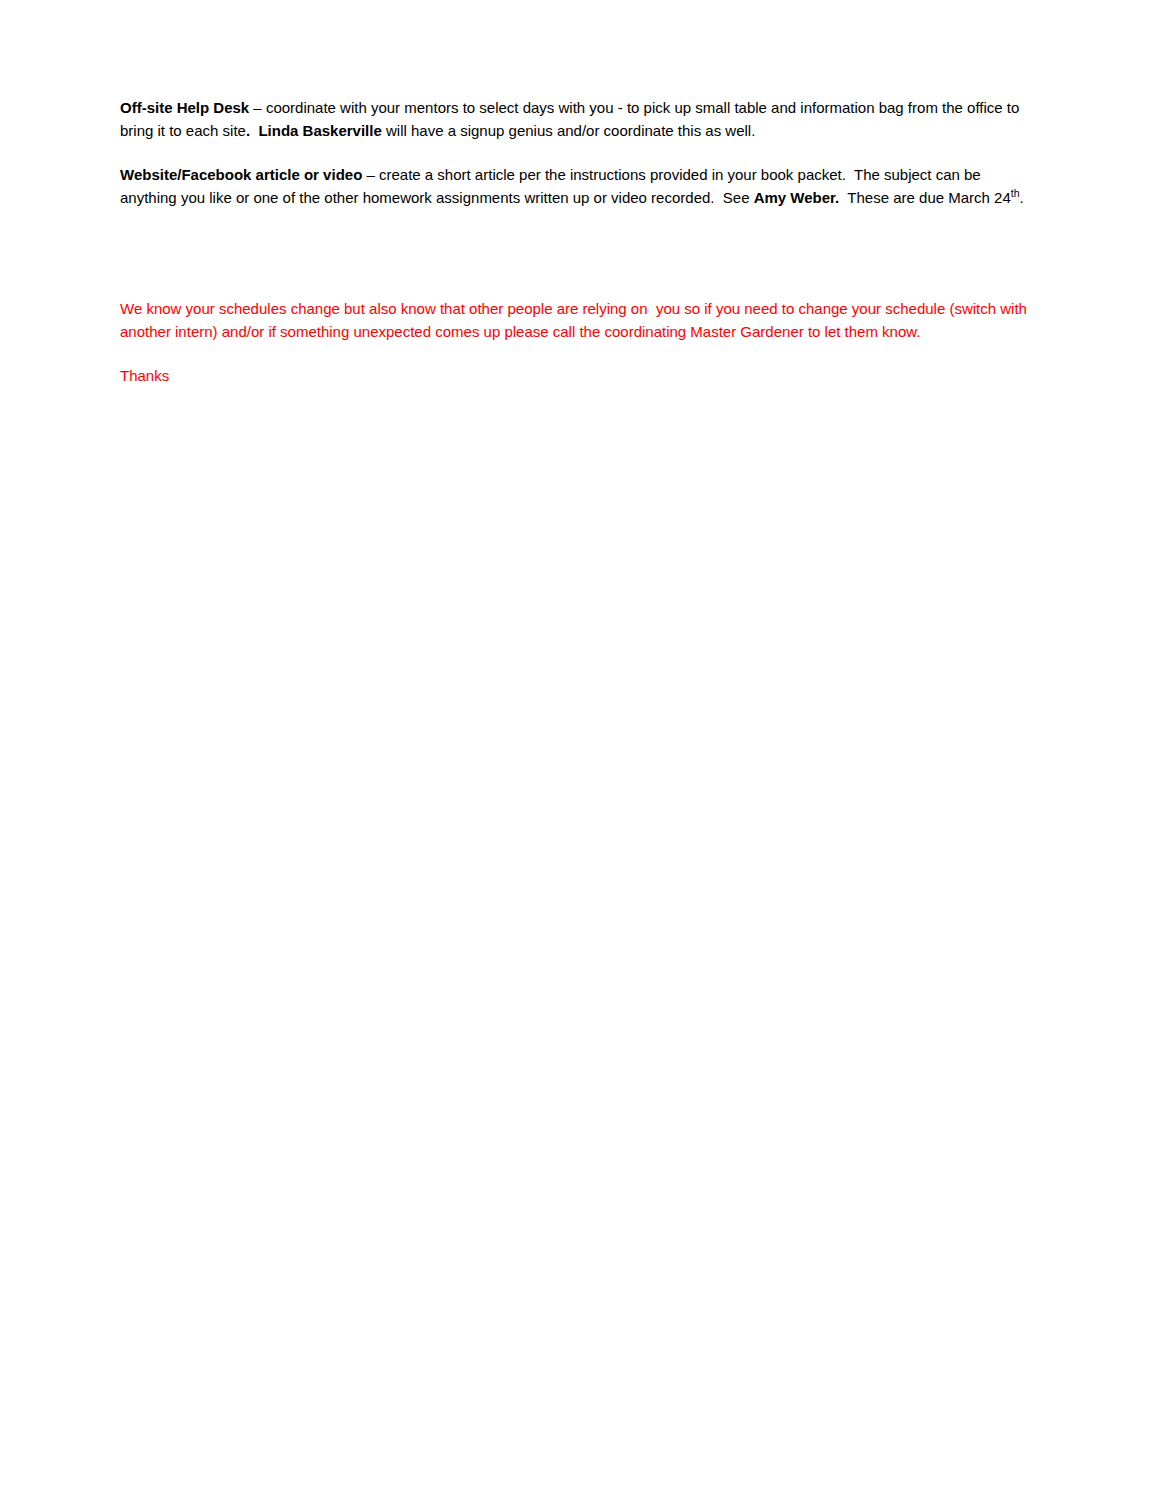Off-site Help Desk – coordinate with your mentors to select days with you - to pick up small table and information bag from the office to bring it to each site. Linda Baskerville will have a signup genius and/or coordinate this as well.
Website/Facebook article or video – create a short article per the instructions provided in your book packet. The subject can be anything you like or one of the other homework assignments written up or video recorded. See Amy Weber. These are due March 24th.
We know your schedules change but also know that other people are relying on you so if you need to change your schedule (switch with another intern) and/or if something unexpected comes up please call the coordinating Master Gardener to let them know.
Thanks